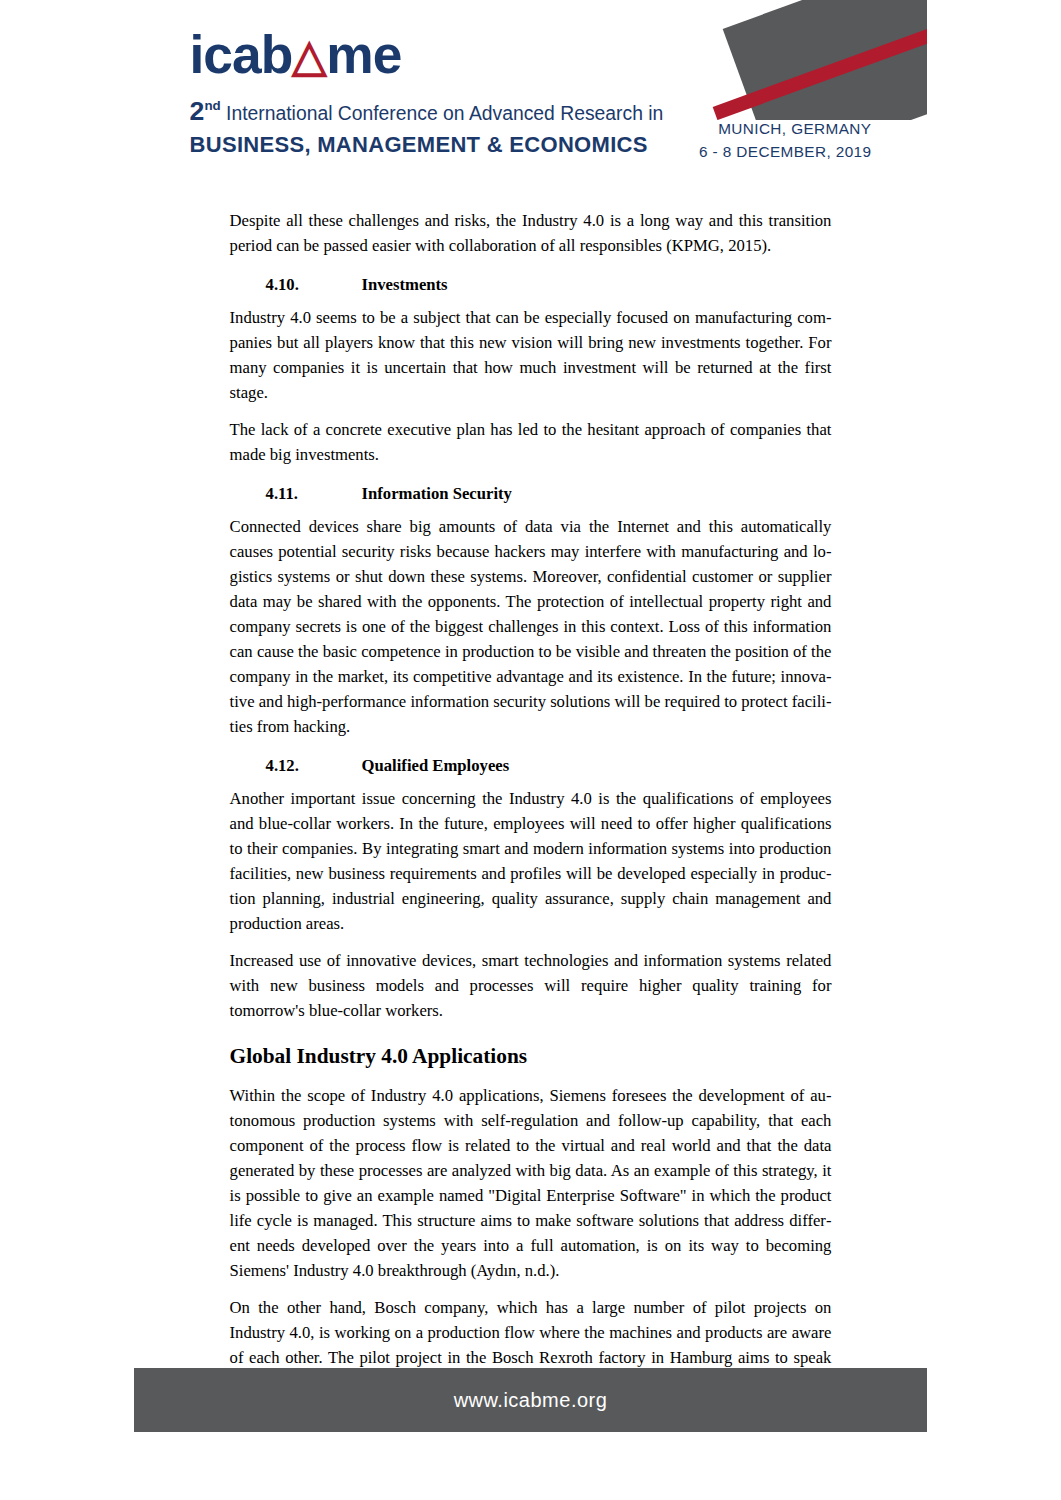icab△me
2nd International Conference on Advanced Research in BUSINESS, MANAGEMENT & ECONOMICS
MUNICH, GERMANY
6 - 8 DECEMBER, 2019
Despite all these challenges and risks, the Industry 4.0 is a long way and this transition period can be passed easier with collaboration of all responsibles (KPMG, 2015).
4.10. Investments
Industry 4.0 seems to be a subject that can be especially focused on manufacturing companies but all players know that this new vision will bring new investments together. For many companies it is uncertain that how much investment will be returned at the first stage.
The lack of a concrete executive plan has led to the hesitant approach of companies that made big investments.
4.11. Information Security
Connected devices share big amounts of data via the Internet and this automatically causes potential security risks because hackers may interfere with manufacturing and logistics systems or shut down these systems. Moreover, confidential customer or supplier data may be shared with the opponents. The protection of intellectual property right and company secrets is one of the biggest challenges in this context. Loss of this information can cause the basic competence in production to be visible and threaten the position of the company in the market, its competitive advantage and its existence. In the future; innovative and high-performance information security solutions will be required to protect facilities from hacking.
4.12. Qualified Employees
Another important issue concerning the Industry 4.0 is the qualifications of employees and blue-collar workers. In the future, employees will need to offer higher qualifications to their companies. By integrating smart and modern information systems into production facilities, new business requirements and profiles will be developed especially in production planning, industrial engineering, quality assurance, supply chain management and production areas.
Increased use of innovative devices, smart technologies and information systems related with new business models and processes will require higher quality training for tomorrow's blue-collar workers.
Global Industry 4.0 Applications
Within the scope of Industry 4.0 applications, Siemens foresees the development of autonomous production systems with self-regulation and follow-up capability, that each component of the process flow is related to the virtual and real world and that the data generated by these processes are analyzed with big data. As an example of this strategy, it is possible to give an example named "Digital Enterprise Software" in which the product life cycle is managed. This structure aims to make software solutions that address different needs developed over the years into a full automation, is on its way to becoming Siemens' Industry 4.0 breakthrough (Aydın, n.d.).
On the other hand, Bosch company, which has a large number of pilot projects on Industry 4.0, is working on a production flow where the machines and products are aware of each other. The pilot project in the Bosch Rexroth factory in Hamburg aims to speak the same communication language as the product itself, the machine that produces it and the human factor that makes the
www.icabme.org